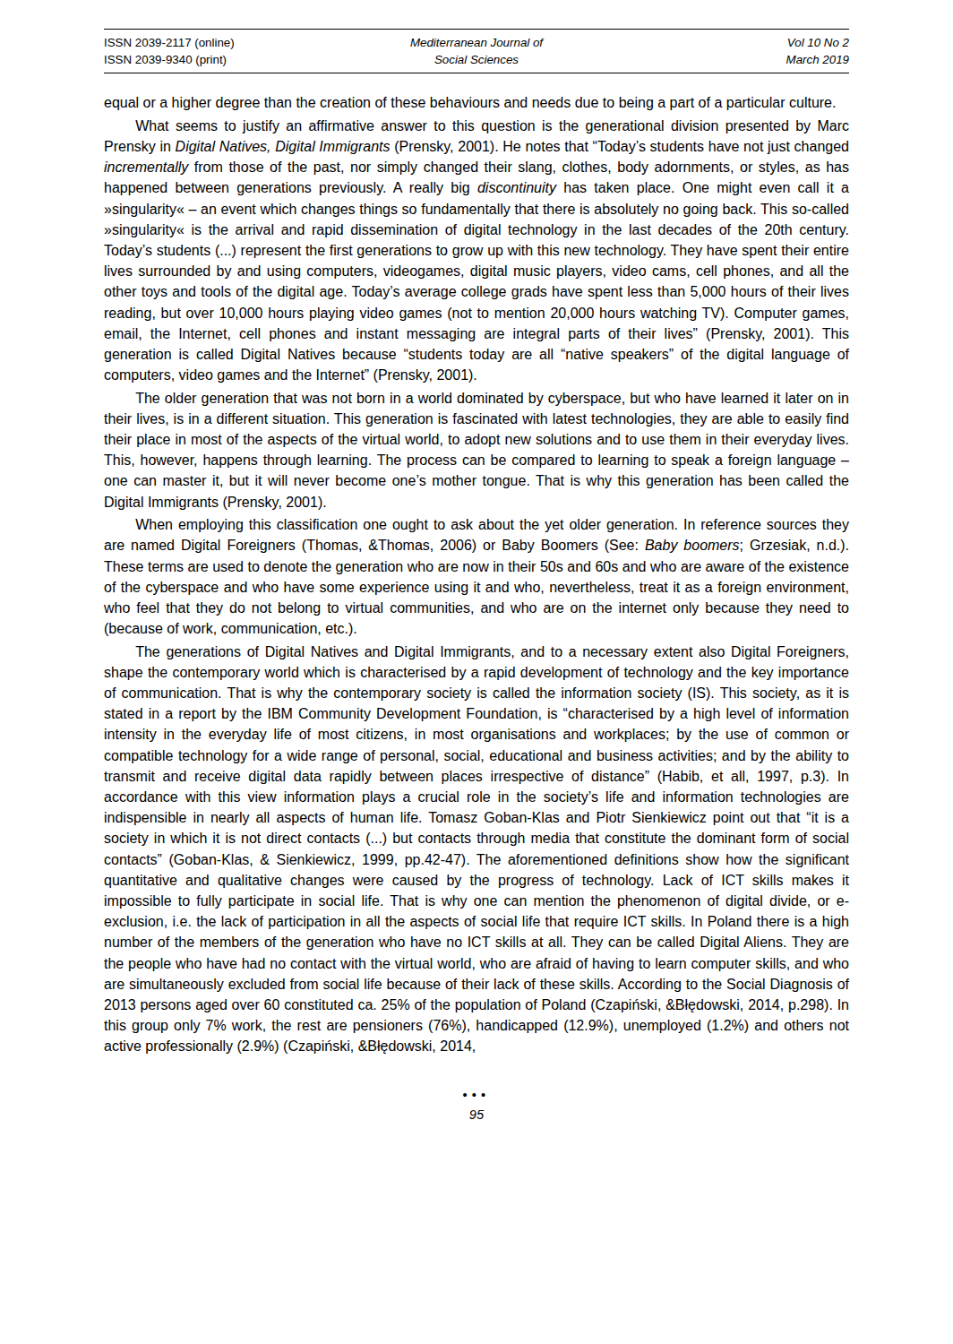| ISSN 2039-2117 (online) ISSN 2039-9340 (print) | Mediterranean Journal of Social Sciences | Vol 10 No 2 March 2019 |
equal or a higher degree than the creation of these behaviours and needs due to being a part of a particular culture.
What seems to justify an affirmative answer to this question is the generational division presented by Marc Prensky in Digital Natives, Digital Immigrants (Prensky, 2001). He notes that “Today’s students have not just changed incrementally from those of the past, nor simply changed their slang, clothes, body adornments, or styles, as has happened between generations previously. A really big discontinuity has taken place. One might even call it a »singularity« – an event which changes things so fundamentally that there is absolutely no going back. This so-called »singularity« is the arrival and rapid dissemination of digital technology in the last decades of the 20th century. Today’s students (...) represent the first generations to grow up with this new technology. They have spent their entire lives surrounded by and using computers, videogames, digital music players, video cams, cell phones, and all the other toys and tools of the digital age. Today’s average college grads have spent less than 5,000 hours of their lives reading, but over 10,000 hours playing video games (not to mention 20,000 hours watching TV). Computer games, email, the Internet, cell phones and instant messaging are integral parts of their lives” (Prensky, 2001). This generation is called Digital Natives because “students today are all “native speakers” of the digital language of computers, video games and the Internet” (Prensky, 2001).
The older generation that was not born in a world dominated by cyberspace, but who have learned it later on in their lives, is in a different situation. This generation is fascinated with latest technologies, they are able to easily find their place in most of the aspects of the virtual world, to adopt new solutions and to use them in their everyday lives. This, however, happens through learning. The process can be compared to learning to speak a foreign language – one can master it, but it will never become one’s mother tongue. That is why this generation has been called the Digital Immigrants (Prensky, 2001).
When employing this classification one ought to ask about the yet older generation. In reference sources they are named Digital Foreigners (Thomas, &Thomas, 2006) or Baby Boomers (See: Baby boomers; Grzesiak, n.d.). These terms are used to denote the generation who are now in their 50s and 60s and who are aware of the existence of the cyberspace and who have some experience using it and who, nevertheless, treat it as a foreign environment, who feel that they do not belong to virtual communities, and who are on the internet only because they need to (because of work, communication, etc.).
The generations of Digital Natives and Digital Immigrants, and to a necessary extent also Digital Foreigners, shape the contemporary world which is characterised by a rapid development of technology and the key importance of communication. That is why the contemporary society is called the information society (IS). This society, as it is stated in a report by the IBM Community Development Foundation, is “characterised by a high level of information intensity in the everyday life of most citizens, in most organisations and workplaces; by the use of common or compatible technology for a wide range of personal, social, educational and business activities; and by the ability to transmit and receive digital data rapidly between places irrespective of distance” (Habib, et all, 1997, p.3). In accordance with this view information plays a crucial role in the society’s life and information technologies are indispensible in nearly all aspects of human life. Tomasz Goban-Klas and Piotr Sienkiewicz point out that “it is a society in which it is not direct contacts (...) but contacts through media that constitute the dominant form of social contacts” (Goban-Klas, & Sienkiewicz, 1999, pp.42-47). The aforementioned definitions show how the significant quantitative and qualitative changes were caused by the progress of technology. Lack of ICT skills makes it impossible to fully participate in social life. That is why one can mention the phenomenon of digital divide, or e-exclusion, i.e. the lack of participation in all the aspects of social life that require ICT skills. In Poland there is a high number of the members of the generation who have no ICT skills at all. They can be called Digital Aliens. They are the people who have had no contact with the virtual world, who are afraid of having to learn computer skills, and who are simultaneously excluded from social life because of their lack of these skills. According to the Social Diagnosis of 2013 persons aged over 60 constituted ca. 25% of the population of Poland (Czapiński, &Błędowski, 2014, p.298). In this group only 7% work, the rest are pensioners (76%), handicapped (12.9%), unemployed (1.2%) and others not active professionally (2.9%) (Czapiński, &Błędowski, 2014,
••• 95